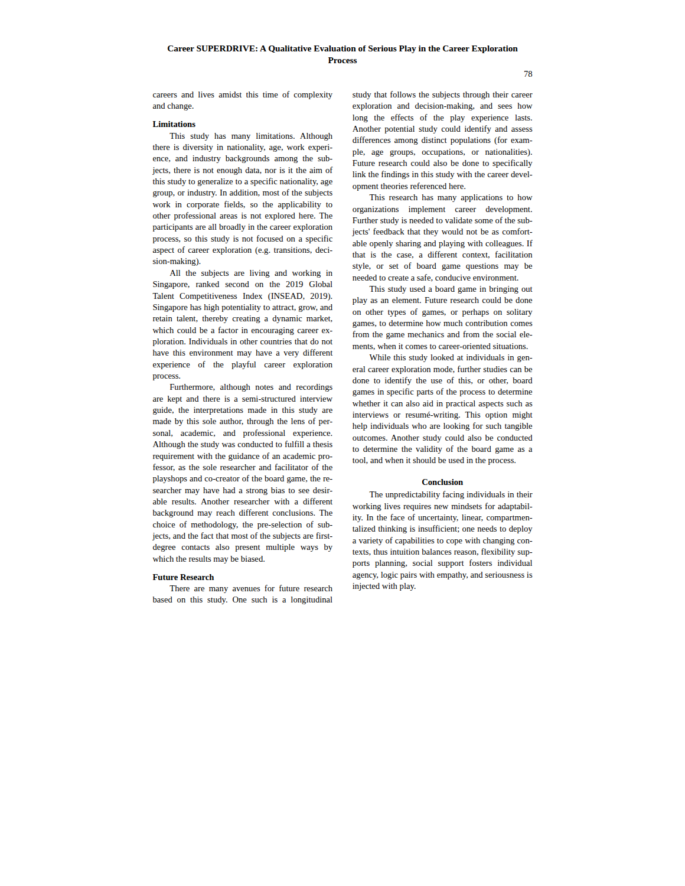Career SUPERDRIVE: A Qualitative Evaluation of Serious Play in the Career Exploration Process
78
careers and lives amidst this time of complexity and change.
Limitations
This study has many limitations. Although there is diversity in nationality, age, work experience, and industry backgrounds among the subjects, there is not enough data, nor is it the aim of this study to generalize to a specific nationality, age group, or industry. In addition, most of the subjects work in corporate fields, so the applicability to other professional areas is not explored here. The participants are all broadly in the career exploration process, so this study is not focused on a specific aspect of career exploration (e.g. transitions, decision-making).
All the subjects are living and working in Singapore, ranked second on the 2019 Global Talent Competitiveness Index (INSEAD, 2019). Singapore has high potentiality to attract, grow, and retain talent, thereby creating a dynamic market, which could be a factor in encouraging career exploration. Individuals in other countries that do not have this environment may have a very different experience of the playful career exploration process.
Furthermore, although notes and recordings are kept and there is a semi-structured interview guide, the interpretations made in this study are made by this sole author, through the lens of personal, academic, and professional experience. Although the study was conducted to fulfill a thesis requirement with the guidance of an academic professor, as the sole researcher and facilitator of the playshops and co-creator of the board game, the researcher may have had a strong bias to see desirable results. Another researcher with a different background may reach different conclusions. The choice of methodology, the pre-selection of subjects, and the fact that most of the subjects are first-degree contacts also present multiple ways by which the results may be biased.
Future Research
There are many avenues for future research based on this study. One such is a longitudinal study that follows the subjects through their career exploration and decision-making, and sees how long the effects of the play experience lasts. Another potential study could identify and assess differences among distinct populations (for example, age groups, occupations, or nationalities). Future research could also be done to specifically link the findings in this study with the career development theories referenced here.
This research has many applications to how organizations implement career development. Further study is needed to validate some of the subjects' feedback that they would not be as comfortable openly sharing and playing with colleagues. If that is the case, a different context, facilitation style, or set of board game questions may be needed to create a safe, conducive environment.
This study used a board game in bringing out play as an element. Future research could be done on other types of games, or perhaps on solitary games, to determine how much contribution comes from the game mechanics and from the social elements, when it comes to career-oriented situations.
While this study looked at individuals in general career exploration mode, further studies can be done to identify the use of this, or other, board games in specific parts of the process to determine whether it can also aid in practical aspects such as interviews or resumé-writing. This option might help individuals who are looking for such tangible outcomes. Another study could also be conducted to determine the validity of the board game as a tool, and when it should be used in the process.
Conclusion
The unpredictability facing individuals in their working lives requires new mindsets for adaptability. In the face of uncertainty, linear, compartmentalized thinking is insufficient; one needs to deploy a variety of capabilities to cope with changing contexts, thus intuition balances reason, flexibility supports planning, social support fosters individual agency, logic pairs with empathy, and seriousness is injected with play.